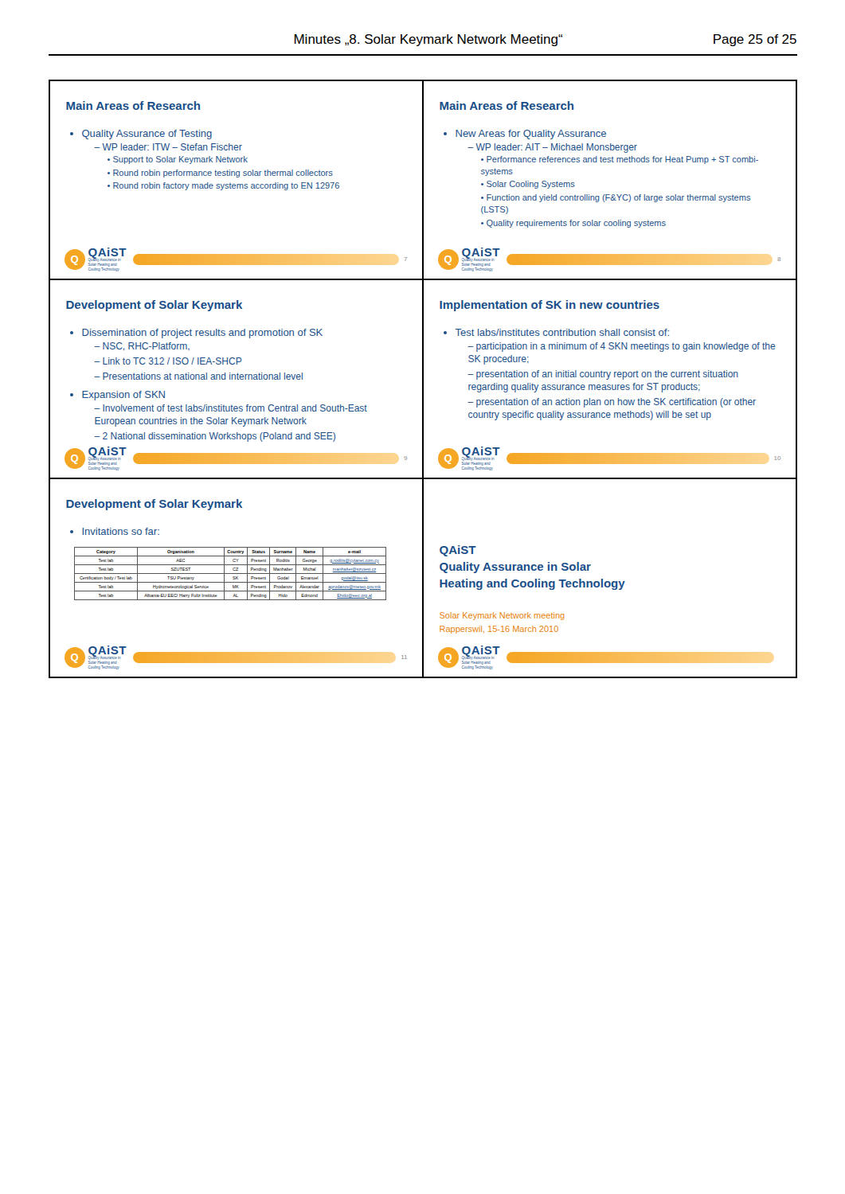Minutes „8. Solar Keymark Network Meeting“
Page 25 of 25
Main Areas of Research
Quality Assurance of Testing
WP leader: ITW – Stefan Fischer
Support to Solar Keymark Network
Round robin performance testing solar thermal collectors
Round robin factory made systems according to EN 12976
Q
QAiST
Quality Assurance in
Solar Heating and
Cooling Technology
7
Main Areas of Research
New Areas for Quality Assurance
WP leader: AIT – Michael Monsberger
Performance references and test methods for Heat Pump + ST combi-systems
Solar Cooling Systems
Function and yield controlling (F&YC) of large solar thermal systems (LSTS)
Quality requirements for solar cooling systems
Q
QAiST
Quality Assurance in
Solar Heating and
Cooling Technology
8
Development of Solar Keymark
Dissemination of project results and promotion of SK
NSC, RHC-Platform,
Link to TC 312 / ISO / IEA-SHCP
Presentations at national and international level
Expansion of SKN
Involvement of test labs/institutes from Central and South-East European countries in the Solar Keymark Network
2 National dissemination Workshops (Poland and SEE)
Q
QAiST
Quality Assurance in
Solar Heating and
Cooling Technology
9
Implementation of SK in new countries
Test labs/institutes contribution shall consist of:
participation in a minimum of 4 SKN meetings to gain knowledge of the SK procedure;
presentation of an initial country report on the current situation regarding quality assurance measures for ST products;
presentation of an action plan on how the SK certification (or other country specific quality assurance methods) will be set up
Q
QAiST
Quality Assurance in
Solar Heating and
Cooling Technology
10
Development of Solar Keymark
Invitations so far:
| Category | Organisation | Country | Status | Surname | Name | e-mail |
| --- | --- | --- | --- | --- | --- | --- |
| Test lab | AEC | CY | Present | Roditis | George | g.roditis@cytanet.com.cy |
| Test lab | SZUTEST | CZ | Pending | Manhalter | Michal | manhalter@szutest.cz |
| Certification body / Test lab | TSU Piestany | SK | Present | Godal | Emanuel | godal@tsu.sk |
| Test lab | Hydrometeorological Service | MK | Present | Prodanov | Alexandar | aprodanov@meteo.gov.mk |
| Test lab | Albania-EU EEC/ Harry Fultz Institute | AL | Pending | Hido | Edmond | Ehido@eec.org.al |
Q
QAiST
Quality Assurance in
Solar Heating and
Cooling Technology
11
QAiST
Quality Assurance in Solar
Heating and Cooling Technology
Solar Keymark Network meeting
Rapperswil, 15-16 March 2010
Q
QAiST
Quality Assurance in
Solar Heating and
Cooling Technology